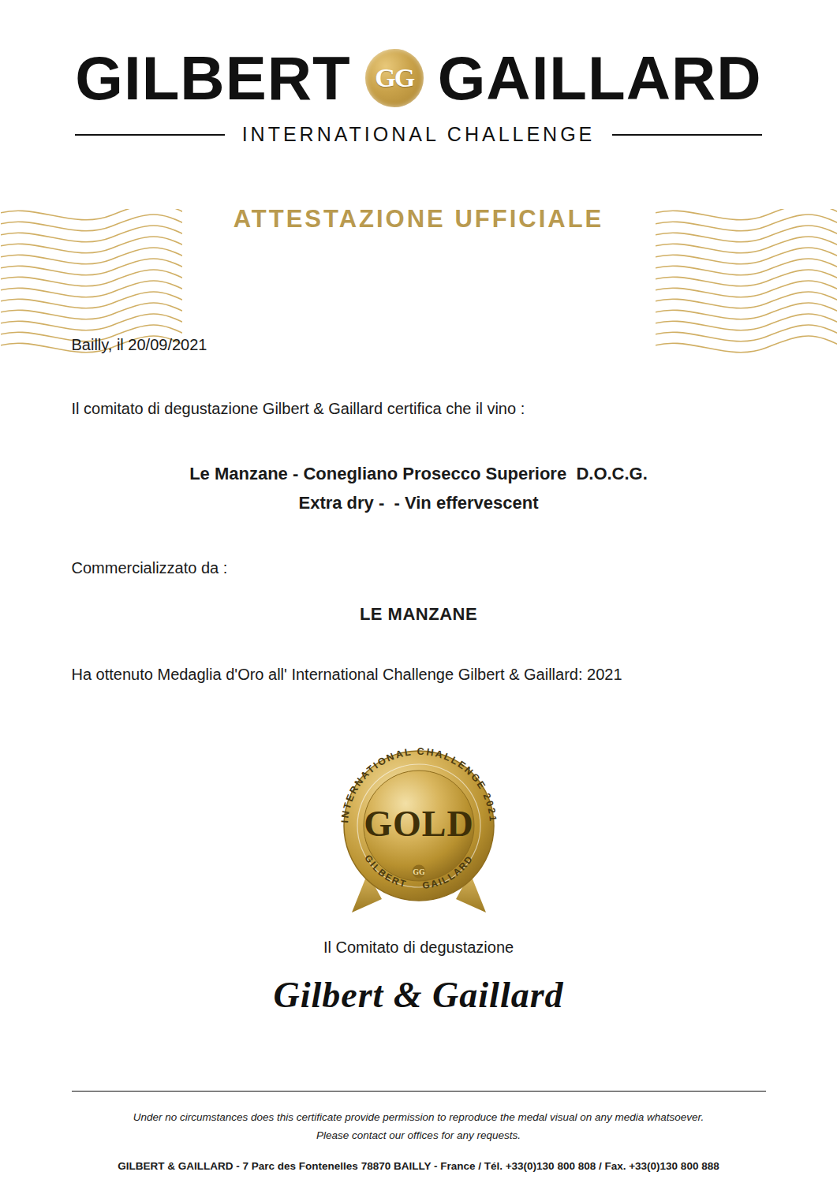GILBERT
GG
GAILLARD
INTERNATIONAL CHALLENGE
ATTESTAZIONE UFFICIALE
Bailly, il 20/09/2021
Il comitato di degustazione Gilbert & Gaillard certifica che il vino :
Le Manzane - Conegliano Prosecco Superiore D.O.C.G.
Extra dry - - Vin effervescent
Commercializzato da :
LE MANZANE
Ha ottenuto Medaglia d'Oro all' International Challenge Gilbert & Gaillard: 2021
INTERNATIONAL CHALLENGE 2021 GOLD GILBERT GAILLARD GG
Il Comitato di degustazione
Gilbert & Gaillard
Under no circumstances does this certificate provide permission to reproduce the medal visual on any media whatsoever.
Please contact our offices for any requests.
GILBERT & GAILLARD - 7 Parc des Fontenelles 78870 BAILLY - France / Tél. +33(0)130 800 808 / Fax. +33(0)130 800 888